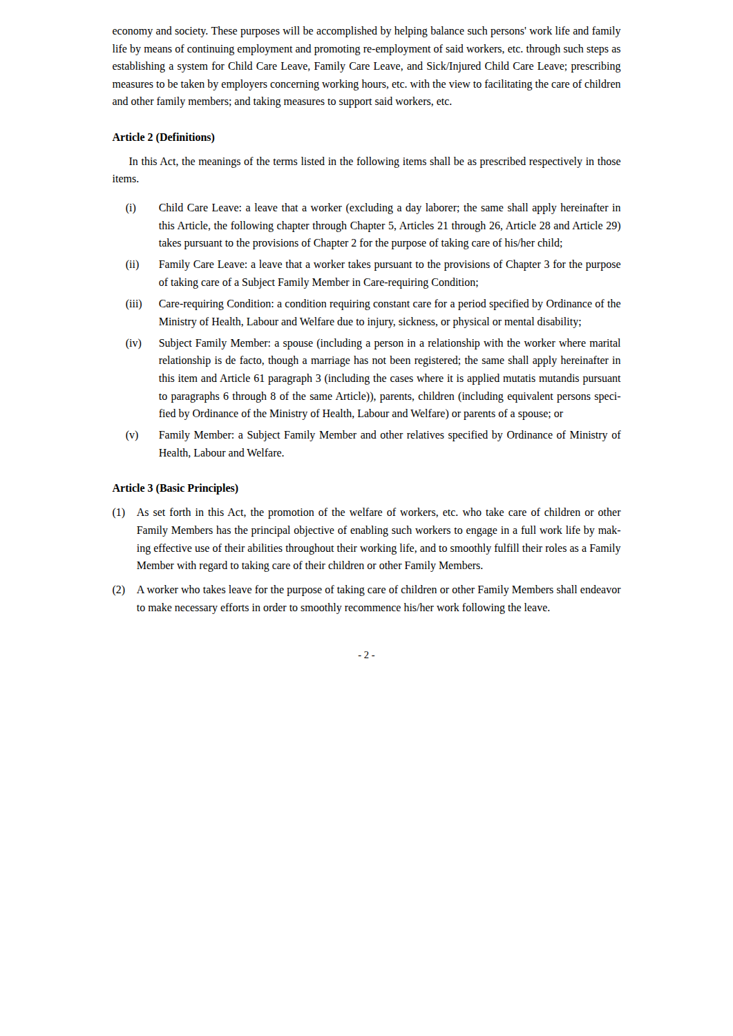economy and society. These purposes will be accomplished by helping balance such persons' work life and family life by means of continuing employment and promoting re-employment of said workers, etc. through such steps as establishing a system for Child Care Leave, Family Care Leave, and Sick/Injured Child Care Leave; prescribing measures to be taken by employers concerning working hours, etc. with the view to facilitating the care of children and other family members; and taking measures to support said workers, etc.
Article 2 (Definitions)
In this Act, the meanings of the terms listed in the following items shall be as prescribed respectively in those items.
(i) Child Care Leave: a leave that a worker (excluding a day laborer; the same shall apply hereinafter in this Article, the following chapter through Chapter 5, Articles 21 through 26, Article 28 and Article 29) takes pursuant to the provisions of Chapter 2 for the purpose of taking care of his/her child;
(ii) Family Care Leave: a leave that a worker takes pursuant to the provisions of Chapter 3 for the purpose of taking care of a Subject Family Member in Care-requiring Condition;
(iii) Care-requiring Condition: a condition requiring constant care for a period specified by Ordinance of the Ministry of Health, Labour and Welfare due to injury, sickness, or physical or mental disability;
(iv) Subject Family Member: a spouse (including a person in a relationship with the worker where marital relationship is de facto, though a marriage has not been registered; the same shall apply hereinafter in this item and Article 61 paragraph 3 (including the cases where it is applied mutatis mutandis pursuant to paragraphs 6 through 8 of the same Article)), parents, children (including equivalent persons specified by Ordinance of the Ministry of Health, Labour and Welfare) or parents of a spouse; or
(v) Family Member: a Subject Family Member and other relatives specified by Ordinance of Ministry of Health, Labour and Welfare.
Article 3 (Basic Principles)
(1) As set forth in this Act, the promotion of the welfare of workers, etc. who take care of children or other Family Members has the principal objective of enabling such workers to engage in a full work life by making effective use of their abilities throughout their working life, and to smoothly fulfill their roles as a Family Member with regard to taking care of their children or other Family Members.
(2) A worker who takes leave for the purpose of taking care of children or other Family Members shall endeavor to make necessary efforts in order to smoothly recommence his/her work following the leave.
- 2 -